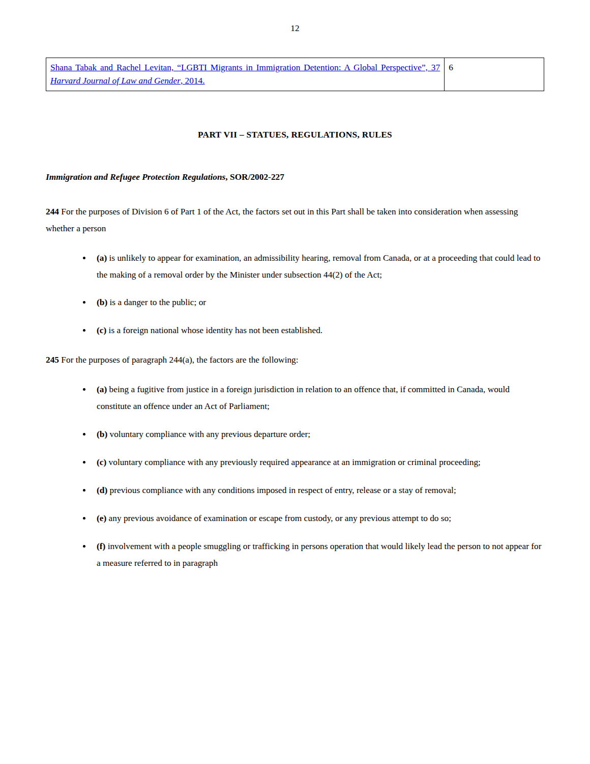12
| Shana Tabak and Rachel Levitan, “LGBTI Migrants in Immigration Detention: A Global Perspective”, 37 Harvard Journal of Law and Gender , 2014. | 6 |
PART VII – STATUES, REGULATIONS, RULES
Immigration and Refugee Protection Regulations, SOR/2002-227
244 For the purposes of Division 6 of Part 1 of the Act, the factors set out in this Part shall be taken into consideration when assessing whether a person
(a) is unlikely to appear for examination, an admissibility hearing, removal from Canada, or at a proceeding that could lead to the making of a removal order by the Minister under subsection 44(2) of the Act;
(b) is a danger to the public; or
(c) is a foreign national whose identity has not been established.
245 For the purposes of paragraph 244(a), the factors are the following:
(a) being a fugitive from justice in a foreign jurisdiction in relation to an offence that, if committed in Canada, would constitute an offence under an Act of Parliament;
(b) voluntary compliance with any previous departure order;
(c) voluntary compliance with any previously required appearance at an immigration or criminal proceeding;
(d) previous compliance with any conditions imposed in respect of entry, release or a stay of removal;
(e) any previous avoidance of examination or escape from custody, or any previous attempt to do so;
(f) involvement with a people smuggling or trafficking in persons operation that would likely lead the person to not appear for a measure referred to in paragraph